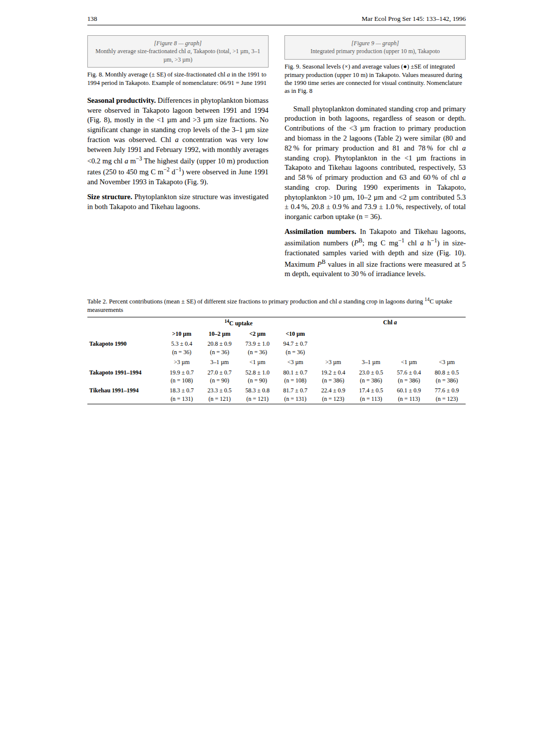138 Mar Ecol Prog Ser 145: 133–142, 1996
[Figure 8 — graph] Monthly average size-fractionated chl a, Takapoto (total, >1 µm, 3–1 µm, >3 µm)
Fig. 8. Monthly average (± SE) of size-fractionated chl a in the 1991 to 1994 period in Takapoto. Example of nomenclature: 06/91 = June 1991
Seasonal productivity. Differences in phytoplankton biomass were observed in Takapoto lagoon between 1991 and 1994 (Fig. 8), mostly in the <1 µm and >3 µm size fractions. No significant change in standing crop levels of the 3–1 µm size fraction was observed. Chl a concentration was very low between July 1991 and February 1992, with monthly averages <0.2 mg chl a m−3 The highest daily (upper 10 m) production rates (250 to 450 mg C m−2 d−1) were observed in June 1991 and November 1993 in Takapoto (Fig. 9).
Size structure. Phytoplankton size structure was investigated in both Takapoto and Tikehau lagoons.
[Figure 9 — graph] Integrated primary production (upper 10 m), Takapoto
Fig. 9. Seasonal levels (×) and average values (●) ±SE of integrated primary production (upper 10 m) in Takapoto. Values measured during the 1990 time series are connected for visual continuity. Nomenclature as in Fig. 8
Small phytoplankton dominated standing crop and primary production in both lagoons, regardless of season or depth. Contributions of the <3 µm fraction to primary production and biomass in the 2 lagoons (Table 2) were similar (80 and 82 % for primary production and 81 and 78 % for chl a standing crop). Phytoplankton in the <1 µm fractions in Takapoto and Tikehau lagoons contributed, respectively, 53 and 58 % of primary production and 63 and 60 % of chl a standing crop. During 1990 experiments in Takapoto, phytoplankton >10 µm, 10–2 µm and <2 µm contributed 5.3 ± 0.4 %, 20.8 ± 0.9 % and 73.9 ± 1.0 %, respectively, of total inorganic carbon uptake (n = 36).
Assimilation numbers. In Takapoto and Tikehau lagoons, assimilation numbers (PB; mg C mg−1 chl a h−1) in size-fractionated samples varied with depth and size (Fig. 10). Maximum PB values in all size fractions were measured at 5 m depth, equivalent to 30 % of irradiance levels.
Table 2. Percent contributions (mean ± SE) of different size fractions to primary production and chl a standing crop in lagoons during 14 C uptake measurements
| | 14 C uptake | Chl a |
| --- | --- | --- |
| >10 µm | 10–2 µm | <2 µm | <10 µm | | | | |
| Takapoto 1990 | 5.3 ± 0.4 (n = 36) | 20.8 ± 0.9 (n = 36) | 73.9 ± 1.0 (n = 36) | 94.7 ± 0.7 (n = 36) | | | | |
| | >3 µm | 3–1 µm | <1 µm | <3 µm | >3 µm | 3–1 µm | <1 µm | <3 µm |
| Takapoto 1991–1994 | 19.9 ± 0.7 (n = 108) | 27.0 ± 0.7 (n = 90) | 52.8 ± 1.0 (n = 90) | 80.1 ± 0.7 (n = 108) | 19.2 ± 0.4 (n = 386) | 23.0 ± 0.5 (n = 386) | 57.6 ± 0.4 (n = 386) | 80.8 ± 0.5 (n = 386) |
| Tikehau 1991–1994 | 18.3 ± 0.7 (n = 131) | 23.3 ± 0.5 (n = 121) | 58.3 ± 0.8 (n = 121) | 81.7 ± 0.7 (n = 131) | 22.4 ± 0.9 (n = 123) | 17.4 ± 0.5 (n = 113) | 60.1 ± 0.9 (n = 113) | 77.6 ± 0.9 (n = 123) |